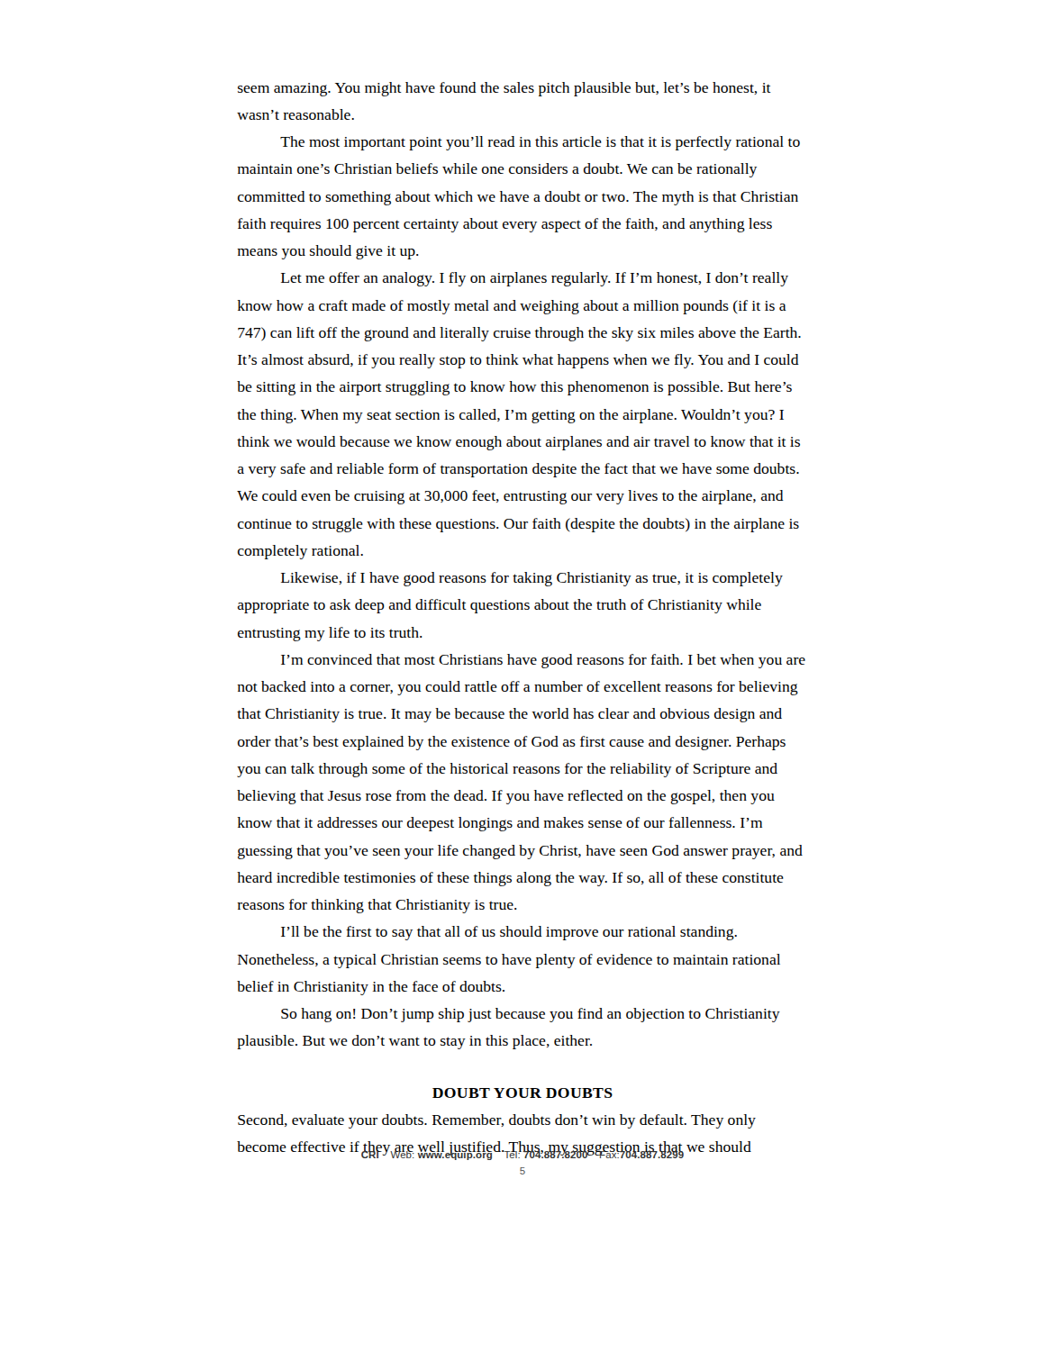seem amazing. You might have found the sales pitch plausible but, let’s be honest, it wasn’t reasonable.
The most important point you’ll read in this article is that it is perfectly rational to maintain one’s Christian beliefs while one considers a doubt. We can be rationally committed to something about which we have a doubt or two. The myth is that Christian faith requires 100 percent certainty about every aspect of the faith, and anything less means you should give it up.
Let me offer an analogy. I fly on airplanes regularly. If I’m honest, I don’t really know how a craft made of mostly metal and weighing about a million pounds (if it is a 747) can lift off the ground and literally cruise through the sky six miles above the Earth. It’s almost absurd, if you really stop to think what happens when we fly. You and I could be sitting in the airport struggling to know how this phenomenon is possible. But here’s the thing. When my seat section is called, I’m getting on the airplane. Wouldn’t you? I think we would because we know enough about airplanes and air travel to know that it is a very safe and reliable form of transportation despite the fact that we have some doubts. We could even be cruising at 30,000 feet, entrusting our very lives to the airplane, and continue to struggle with these questions. Our faith (despite the doubts) in the airplane is completely rational.
Likewise, if I have good reasons for taking Christianity as true, it is completely appropriate to ask deep and difficult questions about the truth of Christianity while entrusting my life to its truth.
I’m convinced that most Christians have good reasons for faith. I bet when you are not backed into a corner, you could rattle off a number of excellent reasons for believing that Christianity is true. It may be because the world has clear and obvious design and order that’s best explained by the existence of God as first cause and designer. Perhaps you can talk through some of the historical reasons for the reliability of Scripture and believing that Jesus rose from the dead. If you have reflected on the gospel, then you know that it addresses our deepest longings and makes sense of our fallenness. I’m guessing that you’ve seen your life changed by Christ, have seen God answer prayer, and heard incredible testimonies of these things along the way. If so, all of these constitute reasons for thinking that Christianity is true.
I’ll be the first to say that all of us should improve our rational standing. Nonetheless, a typical Christian seems to have plenty of evidence to maintain rational belief in Christianity in the face of doubts.
So hang on! Don’t jump ship just because you find an objection to Christianity plausible. But we don’t want to stay in this place, either.
Doubt Your Doubts
Second, evaluate your doubts. Remember, doubts don’t win by default. They only become effective if they are well justified. Thus, my suggestion is that we should
CRI Web: www.equip.org Tel: 704.887.8200 Fax: 704.887.8299
5